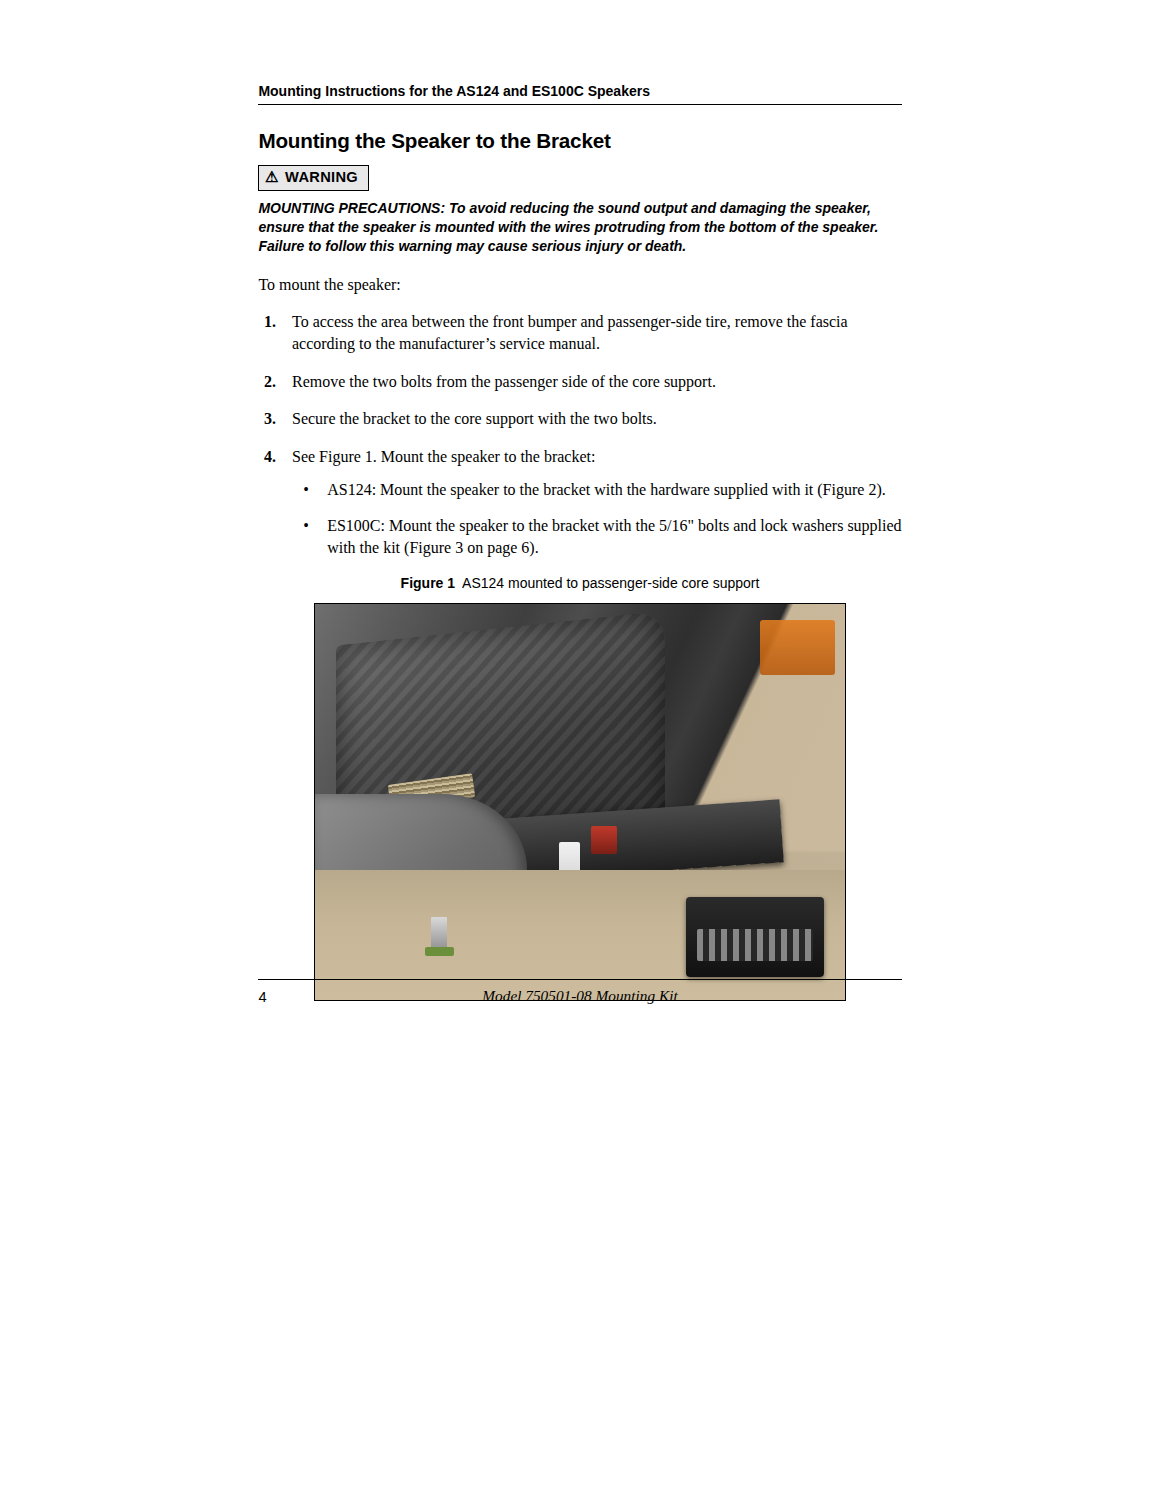Mounting Instructions for the AS124 and ES100C Speakers
Mounting the Speaker to the Bracket
⚠ WARNING
MOUNTING PRECAUTIONS: To avoid reducing the sound output and damaging the speaker, ensure that the speaker is mounted with the wires protruding from the bottom of the speaker. Failure to follow this warning may cause serious injury or death.
To mount the speaker:
1. To access the area between the front bumper and passenger-side tire, remove the fascia according to the manufacturer’s service manual.
2. Remove the two bolts from the passenger side of the core support.
3. Secure the bracket to the core support with the two bolts.
4. See Figure 1. Mount the speaker to the bracket:
•AS124: Mount the speaker to the bracket with the hardware supplied with it (Figure 2).
•ES100C: Mount the speaker to the bracket with the 5/16" bolts and lock washers supplied with the kit (Figure 3 on page 6).
Figure 1 AS124 mounted to passenger-side core support
4
Model 750501-08 Mounting Kit